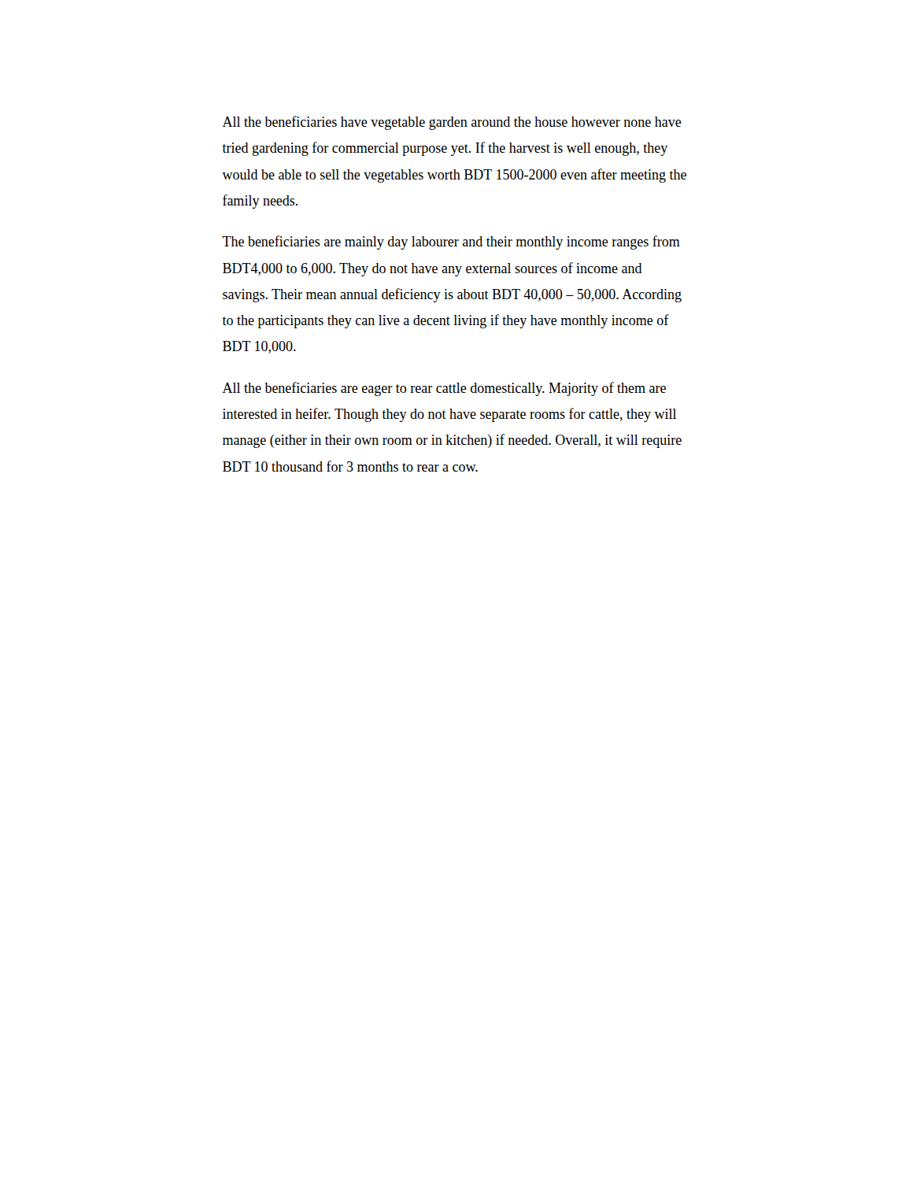All the beneficiaries have vegetable garden around the house however none have tried gardening for commercial purpose yet. If the harvest is well enough, they would be able to sell the vegetables worth BDT 1500-2000 even after meeting the family needs.
The beneficiaries are mainly day labourer and their monthly income ranges from BDT4,000 to 6,000. They do not have any external sources of income and savings. Their mean annual deficiency is about BDT 40,000 – 50,000. According to the participants they can live a decent living if they have monthly income of BDT 10,000.
All the beneficiaries are eager to rear cattle domestically. Majority of them are interested in heifer. Though they do not have separate rooms for cattle, they will manage (either in their own room or in kitchen) if needed. Overall, it will require BDT 10 thousand for 3 months to rear a cow.